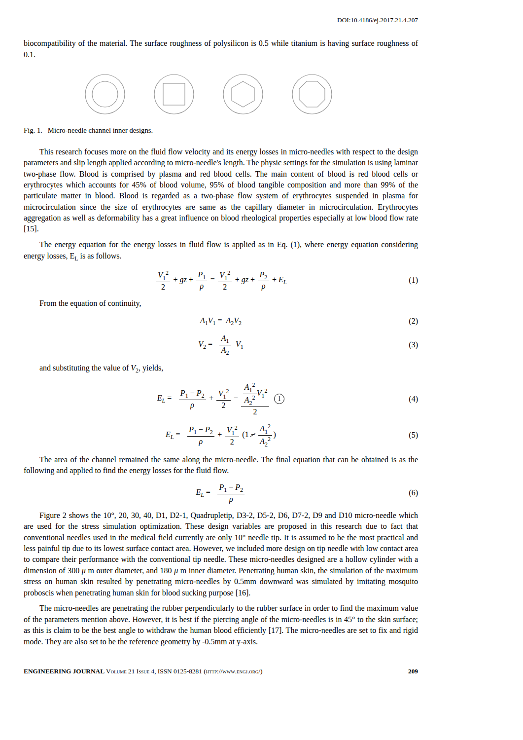DOI:10.4186/ej.2017.21.4.207
biocompatibility of the material. The surface roughness of polysilicon is 0.5 while titanium is having surface roughness of 0.1.
Fig. 1. Micro-needle channel inner designs.
This research focuses more on the fluid flow velocity and its energy losses in micro-needles with respect to the design parameters and slip length applied according to micro-needle's length. The physic settings for the simulation is using laminar two-phase flow. Blood is comprised by plasma and red blood cells. The main content of blood is red blood cells or erythrocytes which accounts for 45% of blood volume, 95% of blood tangible composition and more than 99% of the particulate matter in blood. Blood is regarded as a two-phase flow system of erythrocytes suspended in plasma for microcirculation since the size of erythrocytes are same as the capillary diameter in microcirculation. Erythrocytes aggregation as well as deformability has a great influence on blood rheological properties especially at low blood flow rate [15].
The energy equation for the energy losses in fluid flow is applied as in Eq. (1), where energy equation considering energy losses, EL is as follows.
V122 + gz + P1 ρ = V122 + gz + P2 ρ + EL
(1)
From the equation of continuity,
A1V1 = A2V2
(2)
V2 = A1 A2 V1
(3)
and substituting the value of V2, yields,
EL = P1 − P2 ρ + V122 − A12 A22 V122 1
(4)
EL = P1 − P2 ρ + V122 (1 − A12 A22)
(5)
The area of the channel remained the same along the micro-needle. The final equation that can be obtained is as the following and applied to find the energy losses for the fluid flow.
EL = P1 − P2 ρ
(6)
Figure 2 shows the 10°, 20, 30, 40, D1, D2-1, Quadrupletip, D3-2, D5-2, D6, D7-2, D9 and D10 micro-needle which are used for the stress simulation optimization. These design variables are proposed in this research due to fact that conventional needles used in the medical field currently are only 10° needle tip. It is assumed to be the most practical and less painful tip due to its lowest surface contact area. However, we included more design on tip needle with low contact area to compare their performance with the conventional tip needle. These micro-needles designed are a hollow cylinder with a dimension of 300 μ m outer diameter, and 180 μ m inner diameter. Penetrating human skin, the simulation of the maximum stress on human skin resulted by penetrating micro-needles by 0.5mm downward was simulated by imitating mosquito proboscis when penetrating human skin for blood sucking purpose [16].
The micro-needles are penetrating the rubber perpendicularly to the rubber surface in order to find the maximum value of the parameters mention above. However, it is best if the piercing angle of the micro-needles is in 45° to the skin surface; as this is claim to be the best angle to withdraw the human blood efficiently [17]. The micro-needles are set to fix and rigid mode. They are also set to be the reference geometry by -0.5mm at y-axis.
ENGINEERING JOURNAL Volume 21 Issue 4, ISSN 0125-8281 (http://www.engj.org/)
209